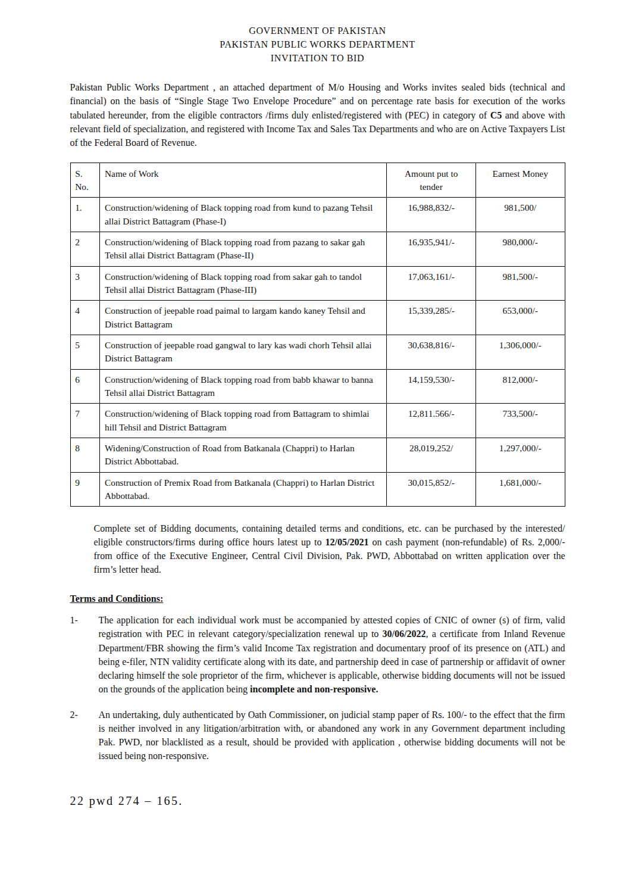GOVERNMENT OF PAKISTAN
PAKISTAN PUBLIC WORKS DEPARTMENT
INVITATION TO BID
Pakistan Public Works Department , an attached department of M/o Housing and Works invites sealed bids (technical and financial) on the basis of “Single Stage Two Envelope Procedure” and on percentage rate basis for execution of the works tabulated hereunder, from the eligible contractors /firms duly enlisted/registered with (PEC) in category of C5 and above with relevant field of specialization, and registered with Income Tax and Sales Tax Departments and who are on Active Taxpayers List of the Federal Board of Revenue.
| S. No. | Name of Work | Amount put to tender | Earnest Money |
| --- | --- | --- | --- |
| 1. | Construction/widening of Black topping road from kund to pazang Tehsil allai District Battagram (Phase-I) | 16,988,832/- | 981,500/ |
| 2 | Construction/widening of Black topping road from pazang to sakar gah Tehsil allai District Battagram (Phase-II) | 16,935,941/- | 980,000/- |
| 3 | Construction/widening of Black topping road from sakar gah to tandol Tehsil allai District Battagram (Phase-III) | 17,063,161/- | 981,500/- |
| 4 | Construction of jeepable road paimal to largam kando kaney Tehsil and District Battagram | 15,339,285/- | 653,000/- |
| 5 | Construction of jeepable road gangwal to lary kas wadi chorh Tehsil allai District Battagram | 30,638,816/- | 1,306,000/- |
| 6 | Construction/widening of Black topping road from babb khawar to banna Tehsil allai District Battagram | 14,159,530/- | 812,000/- |
| 7 | Construction/widening of Black topping road from Battagram to shimlai hill Tehsil and District Battagram | 12,811.566/- | 733,500/- |
| 8 | Widening/Construction of Road from Batkanala (Chappri) to Harlan District Abbottabad. | 28,019,252/ | 1,297,000/- |
| 9 | Construction of Premix Road from Batkanala (Chappri) to Harlan District Abbottabad. | 30,015,852/- | 1,681,000/- |
Complete set of Bidding documents, containing detailed terms and conditions, etc. can be purchased by the interested/ eligible constructors/firms during office hours latest up to 12/05/2021 on cash payment (non-refundable) of Rs. 2,000/- from office of the Executive Engineer, Central Civil Division, Pak. PWD, Abbottabad on written application over the firm’s letter head.
Terms and Conditions:
The application for each individual work must be accompanied by attested copies of CNIC of owner (s) of firm, valid registration with PEC in relevant category/specialization renewal up to 30/06/2022, a certificate from Inland Revenue Department/FBR showing the firm’s valid Income Tax registration and documentary proof of its presence on (ATL) and being e-filer, NTN validity certificate along with its date, and partnership deed in case of partnership or affidavit of owner declaring himself the sole proprietor of the firm, whichever is applicable, otherwise bidding documents will not be issued on the grounds of the application being incomplete and non-responsive.
An undertaking, duly authenticated by Oath Commissioner, on judicial stamp paper of Rs. 100/- to the effect that the firm is neither involved in any litigation/arbitration with, or abandoned any work in any Government department including Pak. PWD, nor blacklisted as a result, should be provided with application , otherwise bidding documents will not be issued being non-responsive.
22 pwd 274 – 165.